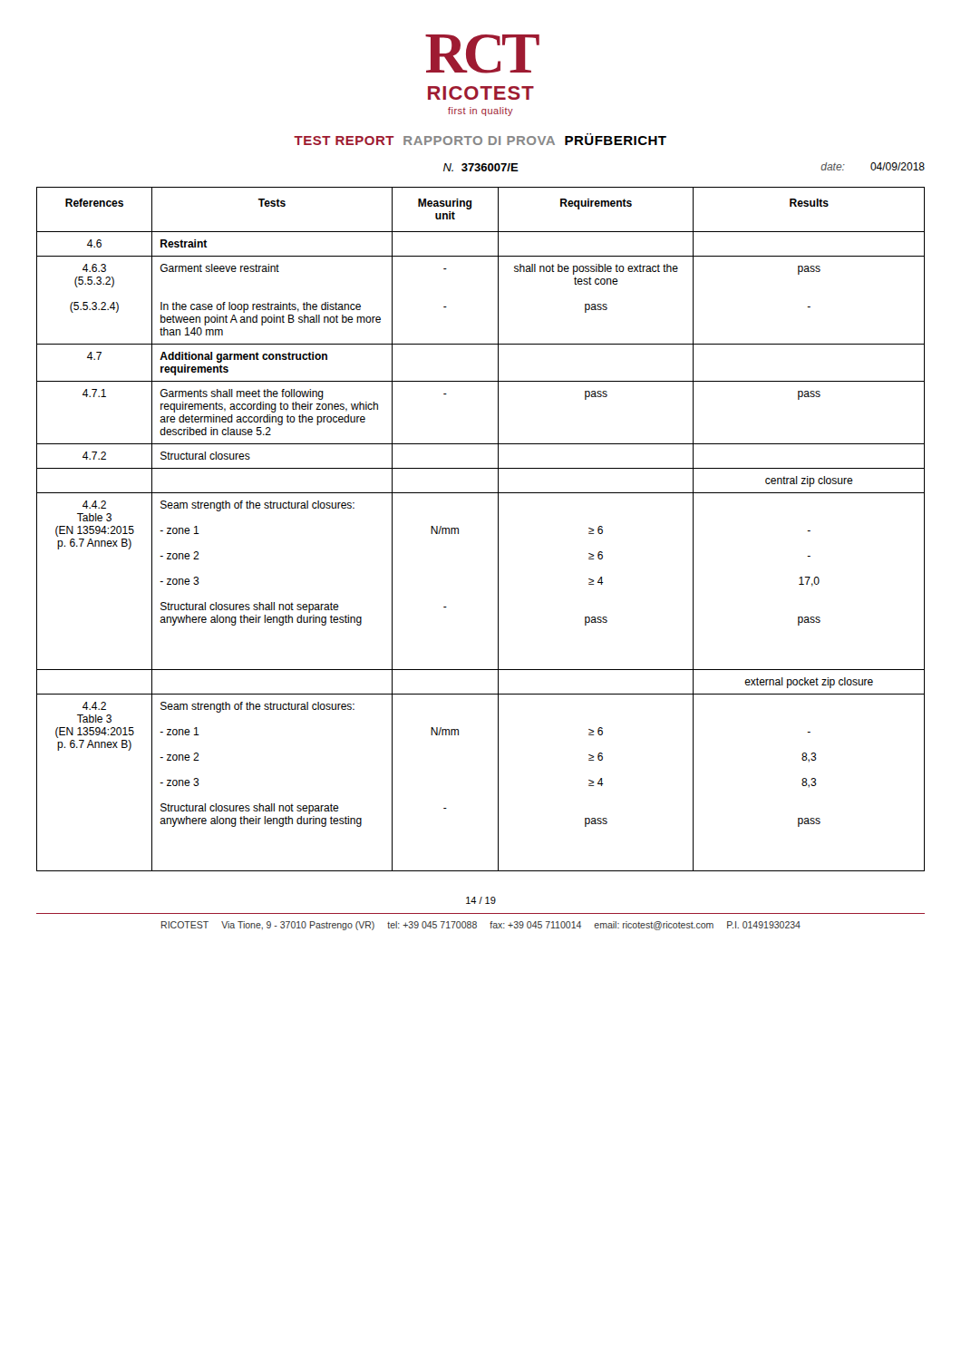RCT
RICOTEST
first in quality
TEST REPORT RAPPORTO DI PROVA PRÜFBERICHT
N. 3736007/E date: 04/09/2018
| References | Tests | Measuring unit | Requirements | Results |
| --- | --- | --- | --- | --- |
| 4.6 | Restraint | | | |
| 4.6.3 (5.5.3.2) (5.5.3.2.4) | Garment sleeve restraint In the case of loop restraints, the distance between point A and point B shall not be more than 140 mm | - - | shall not be possible to extract the test cone pass | pass - |
| 4.7 | Additional garment construction requirements | | | |
| 4.7.1 | Garments shall meet the following requirements, according to their zones, which are determined according to the procedure described in clause 5.2 | - | pass | pass |
| 4.7.2 | Structural closures | | | |
| | | | | central zip closure |
| 4.4.2 Table 3 (EN 13594:2015 p. 6.7 Annex B) | Seam strength of the structural closures: - zone 1 - zone 2 - zone 3 Structural closures shall not separate anywhere along their length during testing | N/mm - | ≥ 6 ≥ 6 ≥ 4 pass | - - 17,0 pass |
| | | | | external pocket zip closure |
| 4.4.2 Table 3 (EN 13594:2015 p. 6.7 Annex B) | Seam strength of the structural closures: - zone 1 - zone 2 - zone 3 Structural closures shall not separate anywhere along their length during testing | N/mm - | ≥ 6 ≥ 6 ≥ 4 pass | - 8,3 8,3 pass |
14 / 19
RICOTEST Via Tione, 9 - 37010 Pastrengo (VR) tel: +39 045 7170088 fax: +39 045 7110014 email: ricotest@ricotest.com P.I. 01491930234